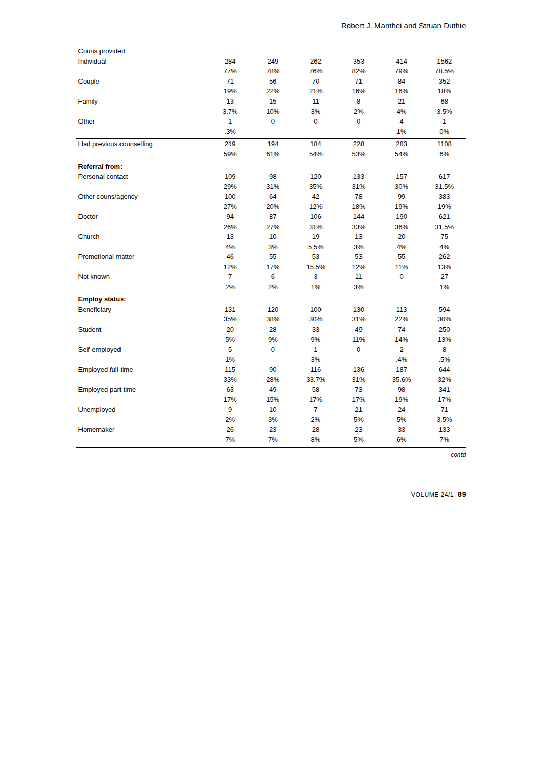Robert J. Manthei and Struan Duthie
| Couns provided: | | | | | | |
| Individual | 284 | 249 | 262 | 353 | 414 | 1562 |
| | 77% | 78% | 76% | 82% | 79% | 78.5% |
| Couple | 71 | 56 | 70 | 71 | 84 | 352 |
| | 19% | 22% | 21% | 16% | 16% | 18% |
| Family | 13 | 15 | 11 | 8 | 21 | 68 |
| | 3.7% | 10% | 3% | 2% | 4% | 3.5% |
| Other | 1 | 0 | 0 | 0 | 4 | 1 |
| | .3% | | | | 1% | 0% |
| Had previous counselling | 219 | 194 | 184 | 228 | 283 | 1108 |
| | 59% | 61% | 54% | 53% | 54% | 6% |
| Referral from: | | | | | | |
| Personal contact | 109 | 98 | 120 | 133 | 157 | 617 |
| | 29% | 31% | 35% | 31% | 30% | 31.5% |
| Other couns/agency | 100 | 64 | 42 | 78 | 99 | 383 |
| | 27% | 20% | 12% | 18% | 19% | 19% |
| Doctor | 94 | 87 | 106 | 144 | 190 | 621 |
| | 26% | 27% | 31% | 33% | 36% | 31.5% |
| Church | 13 | 10 | 19 | 13 | 20 | 75 |
| | 4% | 3% | 5.5% | 3% | 4% | 4% |
| Promotional matter | 46 | 55 | 53 | 53 | 55 | 262 |
| | 12% | 17% | 15.5% | 12% | 11% | 13% |
| Not known | 7 | 6 | 3 | 11 | 0 | 27 |
| | 2% | 2% | 1% | 3% | | 1% |
| Employ status: | | | | | | |
| Beneficiary | 131 | 120 | 100 | 130 | 113 | 594 |
| | 35% | 38% | 30% | 31% | 22% | 30% |
| Student | 20 | 28 | 33 | 49 | 74 | 250 |
| | 5% | 9% | 9% | 11% | 14% | 13% |
| Self-employed | 5 | 0 | 1 | 0 | 2 | 8 |
| | 1% | | 3% | | .4% | .5% |
| Employed full-time | 115 | 90 | 116 | 136 | 187 | 644 |
| | 33% | 28% | 33.7% | 31% | 35.6% | 32% |
| Employed part-time | 63 | 49 | 58 | 73 | 98 | 341 |
| | 17% | 15% | 17% | 17% | 19% | 17% |
| Unemployed | 9 | 10 | 7 | 21 | 24 | 71 |
| | 2% | 3% | 2% | 5% | 5% | 3.5% |
| Homemaker | 26 | 23 | 28 | 23 | 33 | 133 |
| | 7% | 7% | 8% | 5% | 6% | 7% |
contd
VOLUME 24/189